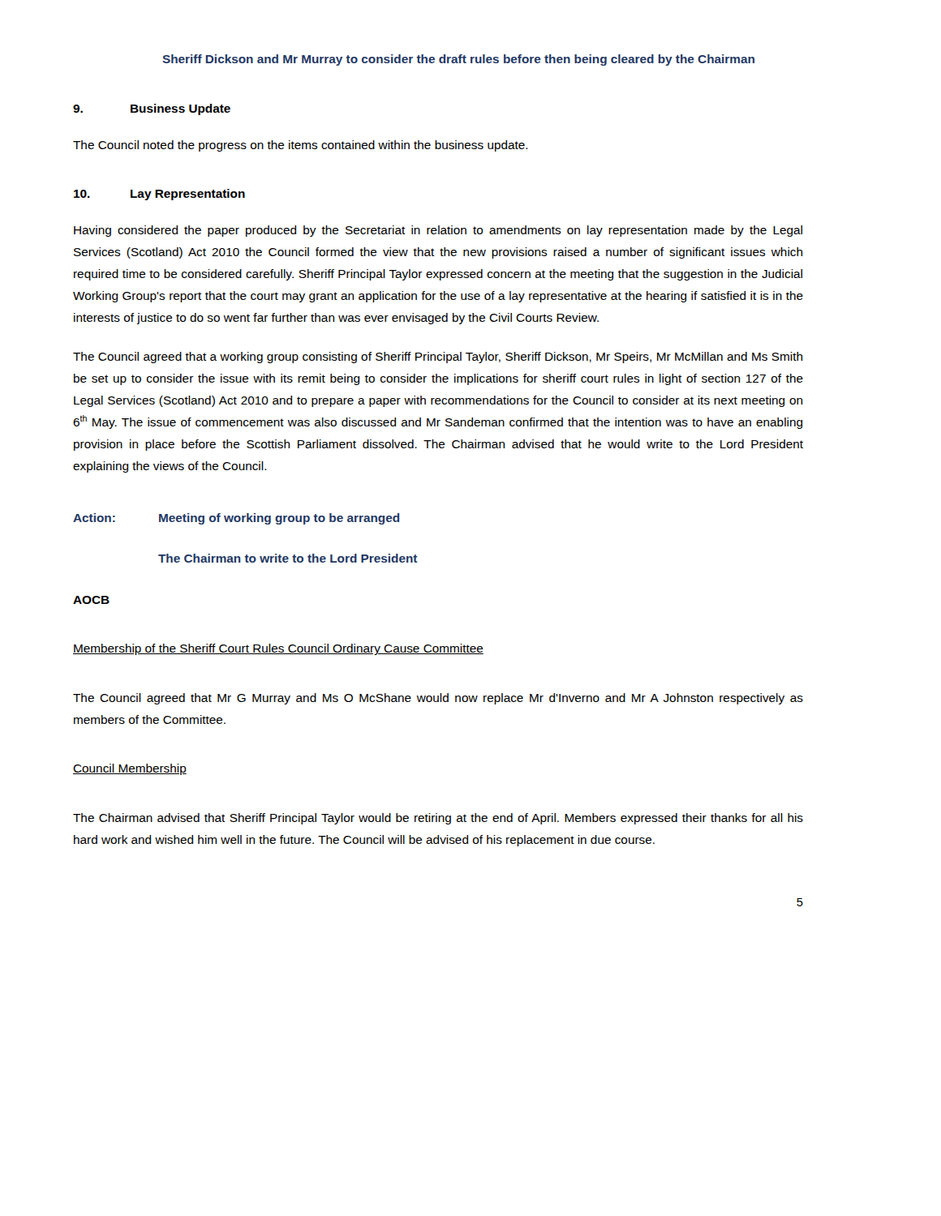Sheriff Dickson and Mr Murray to consider the draft rules before then being cleared by the Chairman
9. Business Update
The Council noted the progress on the items contained within the business update.
10. Lay Representation
Having considered the paper produced by the Secretariat in relation to amendments on lay representation made by the Legal Services (Scotland) Act 2010 the Council formed the view that the new provisions raised a number of significant issues which required time to be considered carefully. Sheriff Principal Taylor expressed concern at the meeting that the suggestion in the Judicial Working Group's report that the court may grant an application for the use of a lay representative at the hearing if satisfied it is in the interests of justice to do so went far further than was ever envisaged by the Civil Courts Review.
The Council agreed that a working group consisting of Sheriff Principal Taylor, Sheriff Dickson, Mr Speirs, Mr McMillan and Ms Smith be set up to consider the issue with its remit being to consider the implications for sheriff court rules in light of section 127 of the Legal Services (Scotland) Act 2010 and to prepare a paper with recommendations for the Council to consider at its next meeting on 6th May. The issue of commencement was also discussed and Mr Sandeman confirmed that the intention was to have an enabling provision in place before the Scottish Parliament dissolved. The Chairman advised that he would write to the Lord President explaining the views of the Council.
Action: Meeting of working group to be arranged The Chairman to write to the Lord President
AOCB
Membership of the Sheriff Court Rules Council Ordinary Cause Committee
The Council agreed that Mr G Murray and Ms O McShane would now replace Mr d'Inverno and Mr A Johnston respectively as members of the Committee.
Council Membership
The Chairman advised that Sheriff Principal Taylor would be retiring at the end of April. Members expressed their thanks for all his hard work and wished him well in the future. The Council will be advised of his replacement in due course.
5